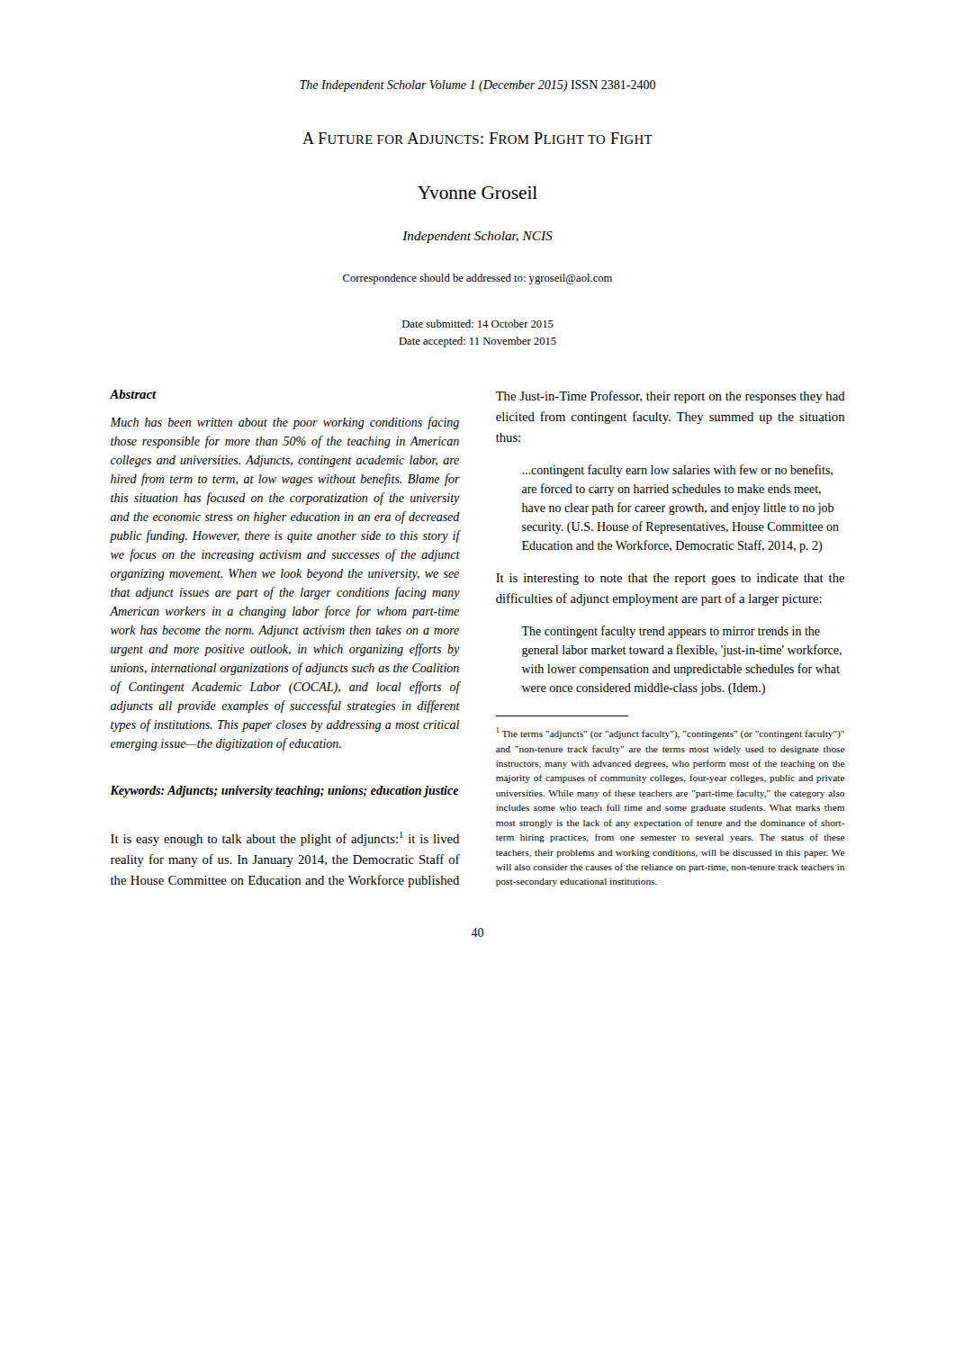The Independent Scholar Volume 1 (December 2015) ISSN 2381-2400
A FUTURE FOR ADJUNCTS: FROM PLIGHT TO FIGHT
Yvonne Groseil
Independent Scholar, NCIS
Correspondence should be addressed to: ygroseil@aol.com
Date submitted: 14 October 2015
Date accepted: 11 November 2015
Abstract
Much has been written about the poor working conditions facing those responsible for more than 50% of the teaching in American colleges and universities. Adjuncts, contingent academic labor, are hired from term to term, at low wages without benefits. Blame for this situation has focused on the corporatization of the university and the economic stress on higher education in an era of decreased public funding. However, there is quite another side to this story if we focus on the increasing activism and successes of the adjunct organizing movement. When we look beyond the university, we see that adjunct issues are part of the larger conditions facing many American workers in a changing labor force for whom part-time work has become the norm. Adjunct activism then takes on a more urgent and more positive outlook, in which organizing efforts by unions, international organizations of adjuncts such as the Coalition of Contingent Academic Labor (COCAL), and local efforts of adjuncts all provide examples of successful strategies in different types of institutions. This paper closes by addressing a most critical emerging issue—the digitization of education.
Keywords: Adjuncts; university teaching; unions; education justice
It is easy enough to talk about the plight of adjuncts:1 it is lived reality for many of us. In January 2014, the Democratic Staff of the House Committee on Education and the Workforce published The Just-in-Time Professor, their report on the responses they had elicited from contingent faculty. They summed up the situation thus:
...contingent faculty earn low salaries with few or no benefits, are forced to carry on harried schedules to make ends meet, have no clear path for career growth, and enjoy little to no job security. (U.S. House of Representatives, House Committee on Education and the Workforce, Democratic Staff, 2014, p. 2)
It is interesting to note that the report goes to indicate that the difficulties of adjunct employment are part of a larger picture:
The contingent faculty trend appears to mirror trends in the general labor market toward a flexible, 'just-in-time' workforce, with lower compensation and unpredictable schedules for what were once considered middle-class jobs. (Idem.)
1 The terms "adjuncts" (or "adjunct faculty"), "contingents" (or "contingent faculty")" and "non-tenure track faculty" are the terms most widely used to designate those instructors, many with advanced degrees, who perform most of the teaching on the majority of campuses of community colleges, four-year colleges, public and private universities. While many of these teachers are "part-time faculty," the category also includes some who teach full time and some graduate students. What marks them most strongly is the lack of any expectation of tenure and the dominance of short-term hiring practices, from one semester to several years. The status of these teachers, their problems and working conditions, will be discussed in this paper. We will also consider the causes of the reliance on part-time, non-tenure track teachers in post-secondary educational institutions.
40